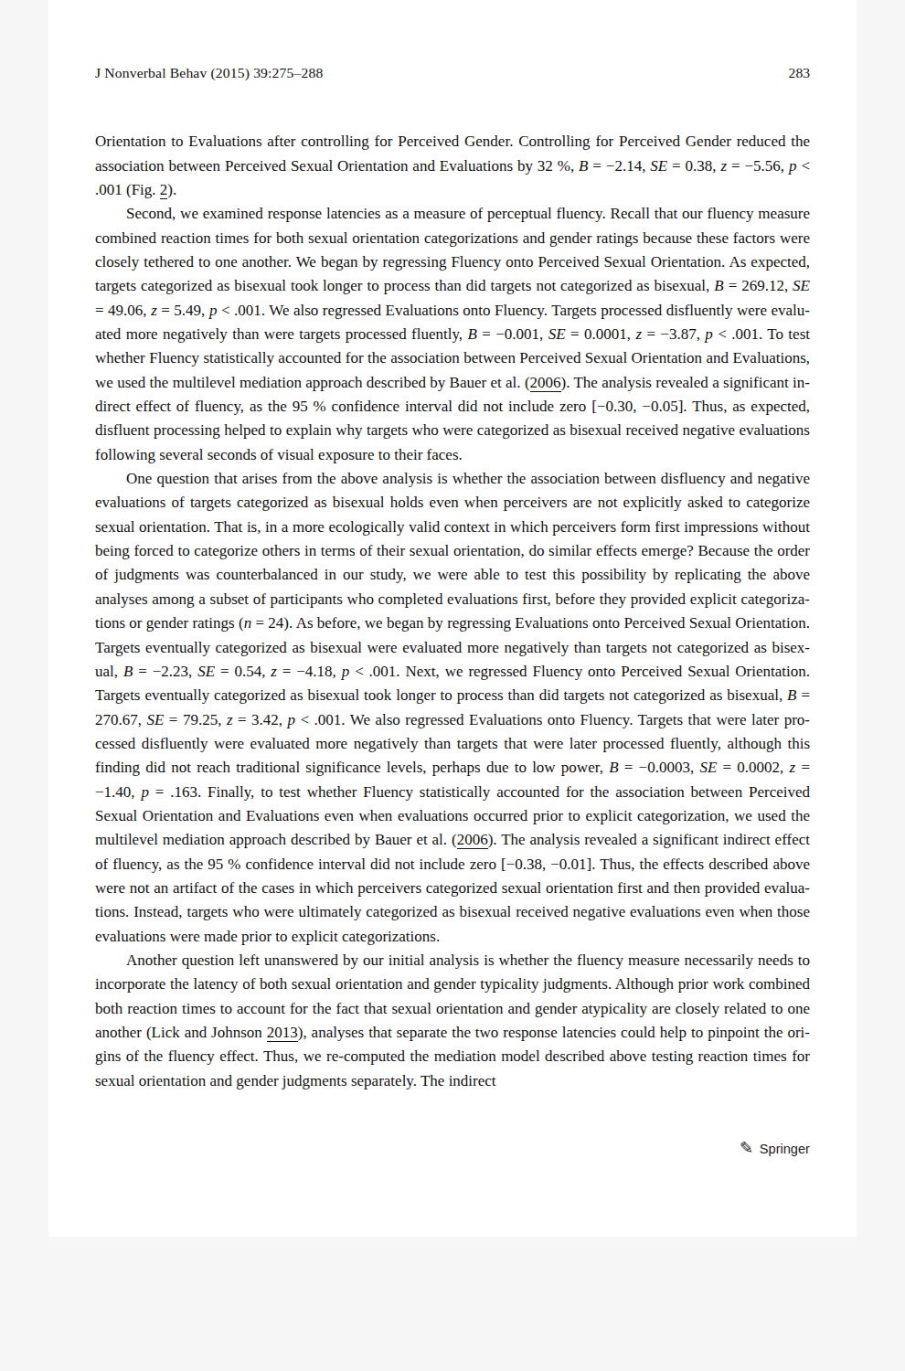J Nonverbal Behav (2015) 39:275–288 283
Orientation to Evaluations after controlling for Perceived Gender. Controlling for Perceived Gender reduced the association between Perceived Sexual Orientation and Evaluations by 32 %, B = −2.14, SE = 0.38, z = −5.56, p < .001 (Fig. 2).
Second, we examined response latencies as a measure of perceptual fluency. Recall that our fluency measure combined reaction times for both sexual orientation categorizations and gender ratings because these factors were closely tethered to one another. We began by regressing Fluency onto Perceived Sexual Orientation. As expected, targets categorized as bisexual took longer to process than did targets not categorized as bisexual, B = 269.12, SE = 49.06, z = 5.49, p < .001. We also regressed Evaluations onto Fluency. Targets processed disfluently were evaluated more negatively than were targets processed fluently, B = −0.001, SE = 0.0001, z = −3.87, p < .001. To test whether Fluency statistically accounted for the association between Perceived Sexual Orientation and Evaluations, we used the multilevel mediation approach described by Bauer et al. (2006). The analysis revealed a significant indirect effect of fluency, as the 95 % confidence interval did not include zero [−0.30, −0.05]. Thus, as expected, disfluent processing helped to explain why targets who were categorized as bisexual received negative evaluations following several seconds of visual exposure to their faces.
One question that arises from the above analysis is whether the association between disfluency and negative evaluations of targets categorized as bisexual holds even when perceivers are not explicitly asked to categorize sexual orientation. That is, in a more ecologically valid context in which perceivers form first impressions without being forced to categorize others in terms of their sexual orientation, do similar effects emerge? Because the order of judgments was counterbalanced in our study, we were able to test this possibility by replicating the above analyses among a subset of participants who completed evaluations first, before they provided explicit categorizations or gender ratings (n = 24). As before, we began by regressing Evaluations onto Perceived Sexual Orientation. Targets eventually categorized as bisexual were evaluated more negatively than targets not categorized as bisexual, B = −2.23, SE = 0.54, z = −4.18, p < .001. Next, we regressed Fluency onto Perceived Sexual Orientation. Targets eventually categorized as bisexual took longer to process than did targets not categorized as bisexual, B = 270.67, SE = 79.25, z = 3.42, p < .001. We also regressed Evaluations onto Fluency. Targets that were later processed disfluently were evaluated more negatively than targets that were later processed fluently, although this finding did not reach traditional significance levels, perhaps due to low power, B = −0.0003, SE = 0.0002, z = −1.40, p = .163. Finally, to test whether Fluency statistically accounted for the association between Perceived Sexual Orientation and Evaluations even when evaluations occurred prior to explicit categorization, we used the multilevel mediation approach described by Bauer et al. (2006). The analysis revealed a significant indirect effect of fluency, as the 95 % confidence interval did not include zero [−0.38, −0.01]. Thus, the effects described above were not an artifact of the cases in which perceivers categorized sexual orientation first and then provided evaluations. Instead, targets who were ultimately categorized as bisexual received negative evaluations even when those evaluations were made prior to explicit categorizations.
Another question left unanswered by our initial analysis is whether the fluency measure necessarily needs to incorporate the latency of both sexual orientation and gender typicality judgments. Although prior work combined both reaction times to account for the fact that sexual orientation and gender atypicality are closely related to one another (Lick and Johnson 2013), analyses that separate the two response latencies could help to pinpoint the origins of the fluency effect. Thus, we re-computed the mediation model described above testing reaction times for sexual orientation and gender judgments separately. The indirect
✎ Springer